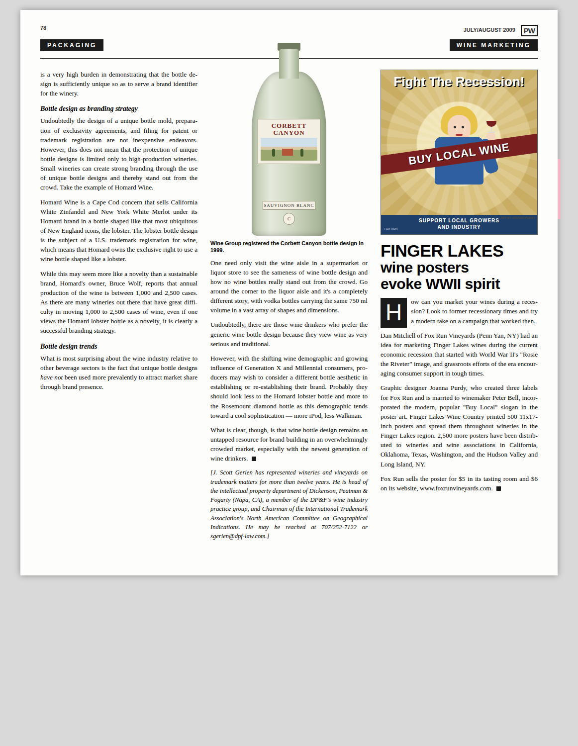78
JULY/AUGUST 2009 PW
PACKAGING
WINE MARKETING
is a very high burden in demonstrating that the bottle design is sufficiently unique so as to serve a brand identifier for the winery.
Bottle design as branding strategy
Undoubtedly the design of a unique bottle mold, preparation of exclusivity agreements, and filing for patent or trademark registration are not inexpensive endeavors. However, this does not mean that the protection of unique bottle designs is limited only to high-production wineries. Small wineries can create strong branding through the use of unique bottle designs and thereby stand out from the crowd. Take the example of Homard Wine.
Homard Wine is a Cape Cod concern that sells California White Zinfandel and New York White Merlot under its Homard brand in a bottle shaped like that most ubiquitous of New England icons, the lobster. The lobster bottle design is the subject of a U.S. trademark registration for wine, which means that Homard owns the exclusive right to use a wine bottle shaped like a lobster.
While this may seem more like a novelty than a sustainable brand, Homard's owner, Bruce Wolf, reports that annual production of the wine is between 1,000 and 2,500 cases. As there are many wineries out there that have great difficulty in moving 1,000 to 2,500 cases of wine, even if one views the Homard lobster bottle as a novelty, it is clearly a successful branding strategy.
Bottle design trends
What is most surprising about the wine industry relative to other beverage sectors is the fact that unique bottle designs have not been used more prevalently to attract market share through brand presence.
CORBETT
CANYON
SAUVIGNON BLANC
C
Wine Group registered the Corbett Canyon bottle design in 1999.
One need only visit the wine aisle in a supermarket or liquor store to see the sameness of wine bottle design and how no wine bottles really stand out from the crowd. Go around the corner to the liquor aisle and it's a completely different story, with vodka bottles carrying the same 750 ml volume in a vast array of shapes and dimensions.
Undoubtedly, there are those wine drinkers who prefer the generic wine bottle design because they view wine as very serious and traditional.
However, with the shifting wine demographic and growing influence of Generation X and Millennial consumers, producers may wish to consider a different bottle aesthetic in establishing or re-establishing their brand. Probably they should look less to the Homard lobster bottle and more to the Rosemount diamond bottle as this demographic tends toward a cool sophistication — more iPod, less Walkman.
What is clear, though, is that wine bottle design remains an untapped resource for brand building in an overwhelmingly crowded market, especially with the newest generation of wine drinkers.
[J. Scott Gerien has represented wineries and vineyards on trademark matters for more than twelve years. He is head of the intellectual property department of Dickenson, Peatman & Fogarty (Napa, CA), a member of the DP&F's wine industry practice group, and Chairman of the International Trademark Association's North American Committee on Geographical Indications. He may be reached at 707/252-7122 or sgerien@dpf-law.com.]
Fight The Recession!
BUY LOCAL WINE
ART BY JOANNA PURDY
SUPPORT LOCAL GROWERS
AND INDUSTRY
FOX RUN
FINGER LAKES
wine posters
evoke WWII spirit
H
ow can you market your wines during a recession? Look to former recessionary times and try a modern take on a campaign that worked then.
Dan Mitchell of Fox Run Vineyards (Penn Yan, NY) had an idea for marketing Finger Lakes wines during the current economic recession that started with World War II's "Rosie the Riveter" image, and grassroots efforts of the era encouraging consumer support in tough times.
Graphic designer Joanna Purdy, who created three labels for Fox Run and is married to winemaker Peter Bell, incorporated the modern, popular "Buy Local" slogan in the poster art. Finger Lakes Wine Country printed 500 11x17-inch posters and spread them throughout wineries in the Finger Lakes region. 2,500 more posters have been distributed to wineries and wine associations in California, Oklahoma, Texas, Washington, and the Hudson Valley and Long Island, NY.
Fox Run sells the poster for $5 in its tasting room and $6 on its website, www.foxrunvineyards.com.